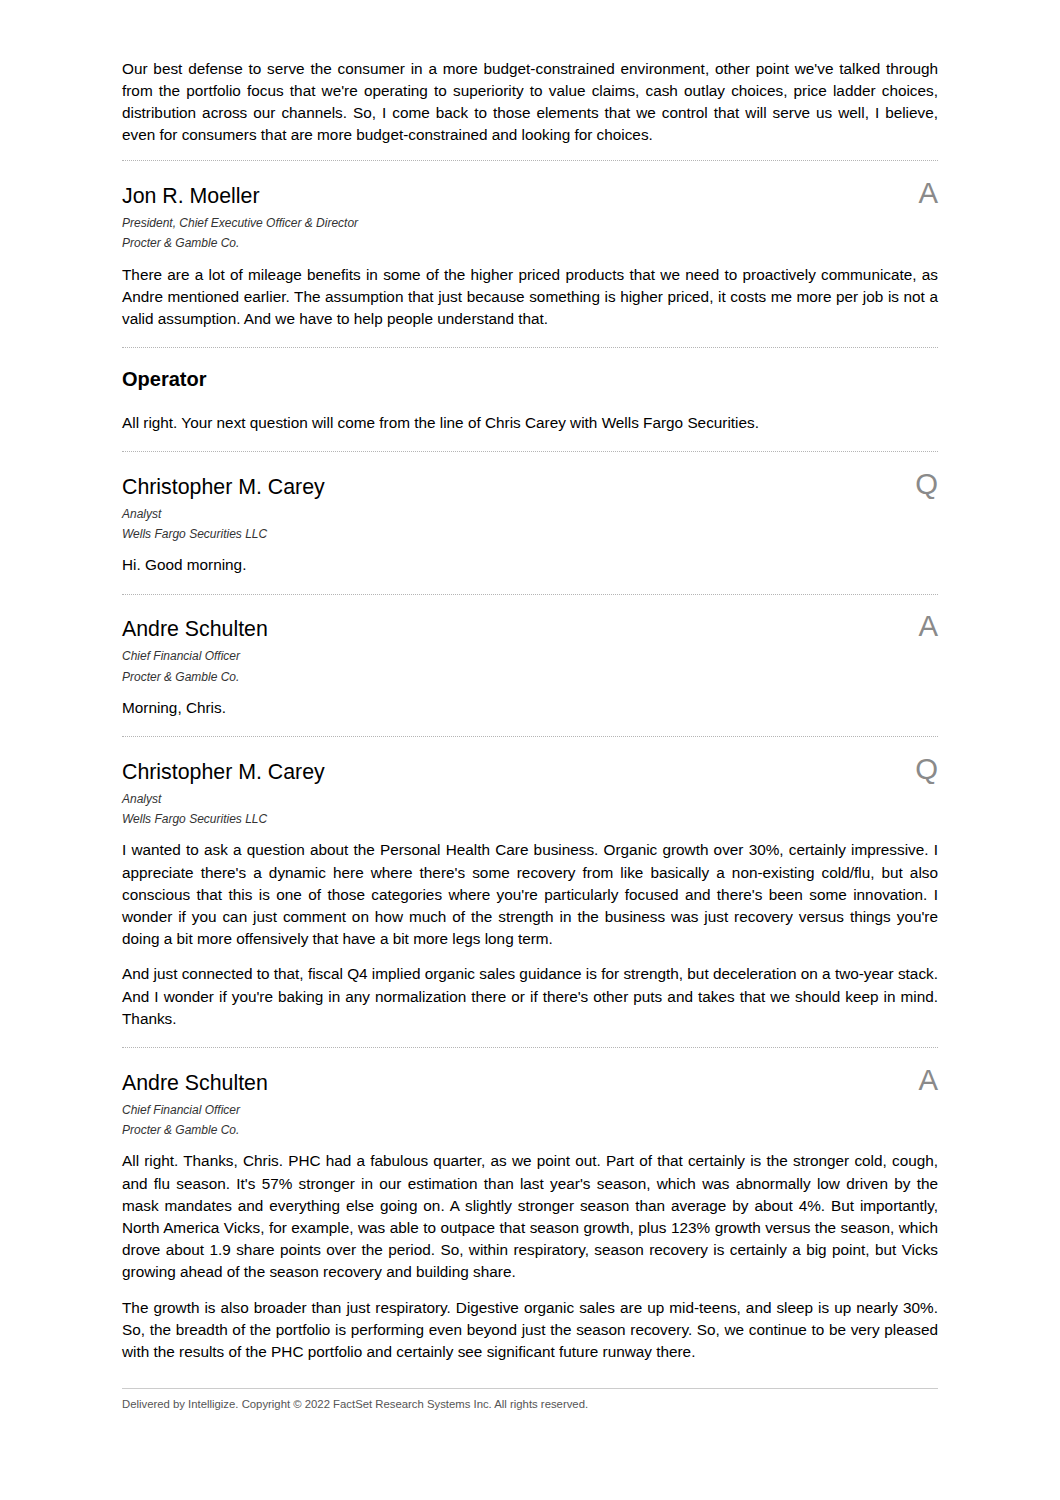Our best defense to serve the consumer in a more budget-constrained environment, other point we've talked through from the portfolio focus that we're operating to superiority to value claims, cash outlay choices, price ladder choices, distribution across our channels. So, I come back to those elements that we control that will serve us well, I believe, even for consumers that are more budget-constrained and looking for choices.
Jon R. Moeller
A
President, Chief Executive Officer & Director
Procter & Gamble Co.
There are a lot of mileage benefits in some of the higher priced products that we need to proactively communicate, as Andre mentioned earlier. The assumption that just because something is higher priced, it costs me more per job is not a valid assumption. And we have to help people understand that.
Operator
All right. Your next question will come from the line of Chris Carey with Wells Fargo Securities.
Christopher M. Carey
Q
Analyst
Wells Fargo Securities LLC
Hi. Good morning.
Andre Schulten
A
Chief Financial Officer
Procter & Gamble Co.
Morning, Chris.
Christopher M. Carey
Q
Analyst
Wells Fargo Securities LLC
I wanted to ask a question about the Personal Health Care business. Organic growth over 30%, certainly impressive. I appreciate there's a dynamic here where there's some recovery from like basically a non-existing cold/flu, but also conscious that this is one of those categories where you're particularly focused and there's been some innovation. I wonder if you can just comment on how much of the strength in the business was just recovery versus things you're doing a bit more offensively that have a bit more legs long term.
And just connected to that, fiscal Q4 implied organic sales guidance is for strength, but deceleration on a two-year stack. And I wonder if you're baking in any normalization there or if there's other puts and takes that we should keep in mind. Thanks.
Andre Schulten
A
Chief Financial Officer
Procter & Gamble Co.
All right. Thanks, Chris. PHC had a fabulous quarter, as we point out. Part of that certainly is the stronger cold, cough, and flu season. It's 57% stronger in our estimation than last year's season, which was abnormally low driven by the mask mandates and everything else going on. A slightly stronger season than average by about 4%. But importantly, North America Vicks, for example, was able to outpace that season growth, plus 123% growth versus the season, which drove about 1.9 share points over the period. So, within respiratory, season recovery is certainly a big point, but Vicks growing ahead of the season recovery and building share.
The growth is also broader than just respiratory. Digestive organic sales are up mid-teens, and sleep is up nearly 30%. So, the breadth of the portfolio is performing even beyond just the season recovery. So, we continue to be very pleased with the results of the PHC portfolio and certainly see significant future runway there.
Delivered by Intelligize. Copyright © 2022 FactSet Research Systems Inc. All rights reserved.